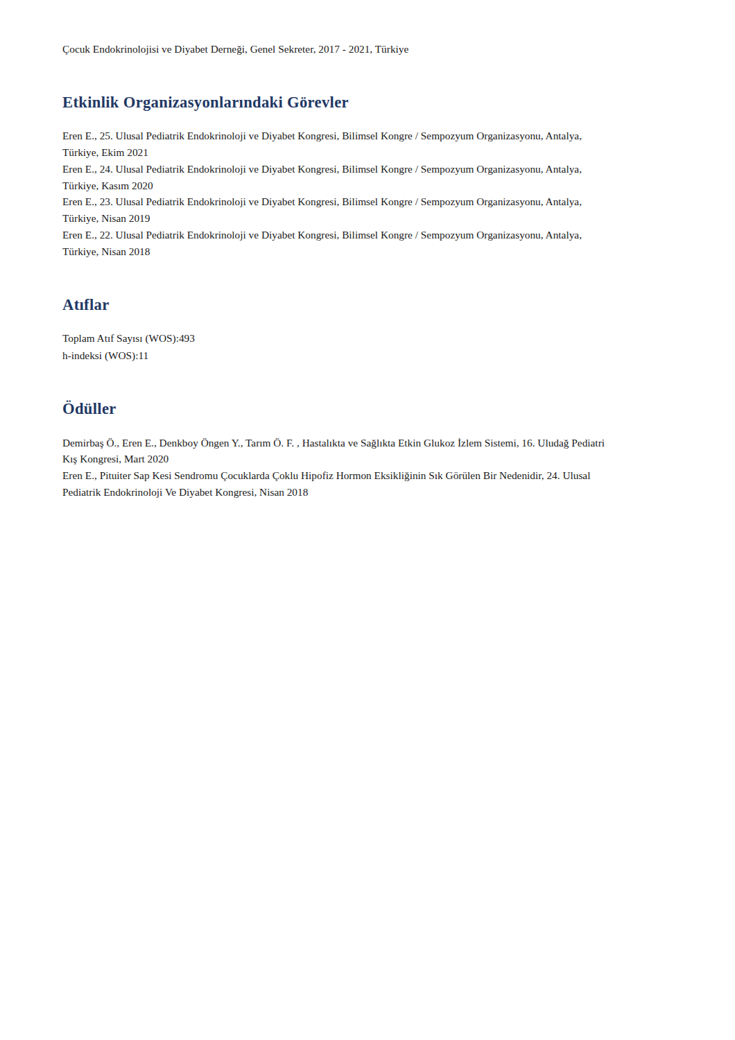Çocuk Endokrinolojisi ve Diyabet Derneği, Genel Sekreter, 2017 - 2021, Türkiye
Etkinlik Organizasyonlarındaki Görevler
Eren E., 25. Ulusal Pediatrik Endokrinoloji ve Diyabet Kongresi, Bilimsel Kongre / Sempozyum Organizasyonu, Antalya,
Türkiye, Ekim 2021
Eren E., 24. Ulusal Pediatrik Endokrinoloji ve Diyabet Kongresi, Bilimsel Kongre / Sempozyum Organizasyonu, Antalya,
Türkiye, Kasım 2020
Eren E., 23. Ulusal Pediatrik Endokrinoloji ve Diyabet Kongresi, Bilimsel Kongre / Sempozyum Organizasyonu, Antalya,
Türkiye, Nisan 2019
Eren E., 22. Ulusal Pediatrik Endokrinoloji ve Diyabet Kongresi, Bilimsel Kongre / Sempozyum Organizasyonu, Antalya,
Türkiye, Nisan 2018
Atıflar
Toplam Atıf Sayısı (WOS):493
h-indeksi (WOS):11
Ödüller
Demirbaş Ö., Eren E., Denkboy Öngen Y., Tarım Ö. F. , Hastalıkta ve Sağlıkta Etkin Glukoz İzlem Sistemi, 16. Uludağ Pediatri
Kış Kongresi, Mart 2020
Eren E., Pituiter Sap Kesi Sendromu Çocuklarda Çoklu Hipofiz Hormon Eksikliğinin Sık Görülen Bir Nedenidir, 24. Ulusal
Pediatrik Endokrinoloji Ve Diyabet Kongresi, Nisan 2018